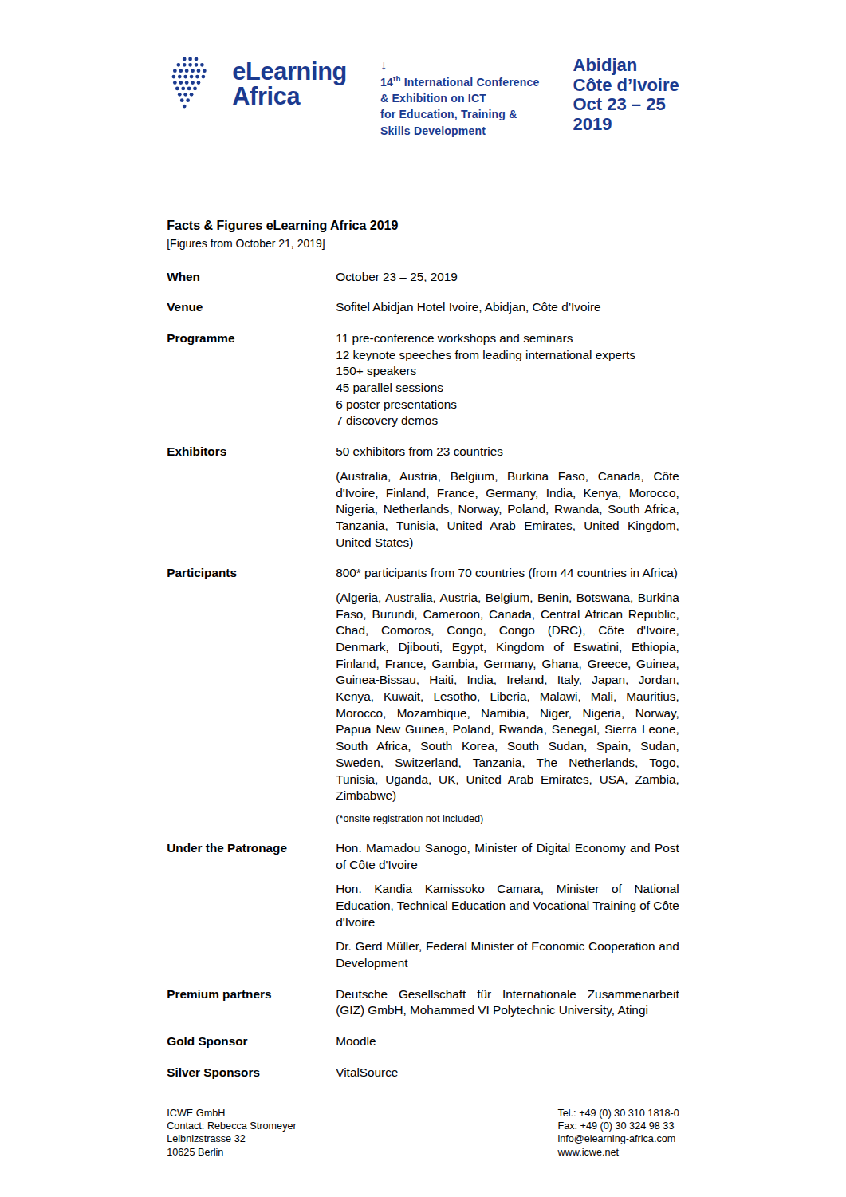eLearning Africa
↓ 14th International Conference
& Exhibition on ICT
for Education, Training &
Skills Development
Abidjan Côte d’Ivoire Oct 23 – 25 2019
Facts & Figures eLearning Africa 2019
[Figures from October 21, 2019]
| When | October 23 – 25, 2019 |
| Venue | Sofitel Abidjan Hotel Ivoire, Abidjan, Côte d’Ivoire |
| Programme | 11 pre-conference workshops and seminars 12 keynote speeches from leading international experts 150+ speakers 45 parallel sessions 6 poster presentations 7 discovery demos |
| Exhibitors | 50 exhibitors from 23 countries (Australia, Austria, Belgium, Burkina Faso, Canada, Côte d'Ivoire, Finland, France, Germany, India, Kenya, Morocco, Nigeria, Netherlands, Norway, Poland, Rwanda, South Africa, Tanzania, Tunisia, United Arab Emirates, United Kingdom, United States) |
| Participants | 800* participants from 70 countries (from 44 countries in Africa) (Algeria, Australia, Austria, Belgium, Benin, Botswana, Burkina Faso, Burundi, Cameroon, Canada, Central African Republic, Chad, Comoros, Congo, Congo (DRC), Côte d'Ivoire, Denmark, Djibouti, Egypt, Kingdom of Eswatini, Ethiopia, Finland, France, Gambia, Germany, Ghana, Greece, Guinea, Guinea-Bissau, Haiti, India, Ireland, Italy, Japan, Jordan, Kenya, Kuwait, Lesotho, Liberia, Malawi, Mali, Mauritius, Morocco, Mozambique, Namibia, Niger, Nigeria, Norway, Papua New Guinea, Poland, Rwanda, Senegal, Sierra Leone, South Africa, South Korea, South Sudan, Spain, Sudan, Sweden, Switzerland, Tanzania, The Netherlands, Togo, Tunisia, Uganda, UK, United Arab Emirates, USA, Zambia, Zimbabwe) (*onsite registration not included) |
| Under the Patronage | Hon. Mamadou Sanogo, Minister of Digital Economy and Post of Côte d'Ivoire Hon. Kandia Kamissoko Camara, Minister of National Education, Technical Education and Vocational Training of Côte d'Ivoire Dr. Gerd Müller, Federal Minister of Economic Cooperation and Development |
| Premium partners | Deutsche Gesellschaft für Internationale Zusammenarbeit (GIZ) GmbH, Mohammed VI Polytechnic University, Atingi |
| Gold Sponsor | Moodle |
| Silver Sponsors | VitalSource |
ICWE GmbH Contact: Rebecca Stromeyer Leibnizstrasse 32 10625 Berlin
Tel.: +49 (0) 30 310 1818-0 Fax: +49 (0) 30 324 98 33 info@elearning-africa.com www.icwe.net